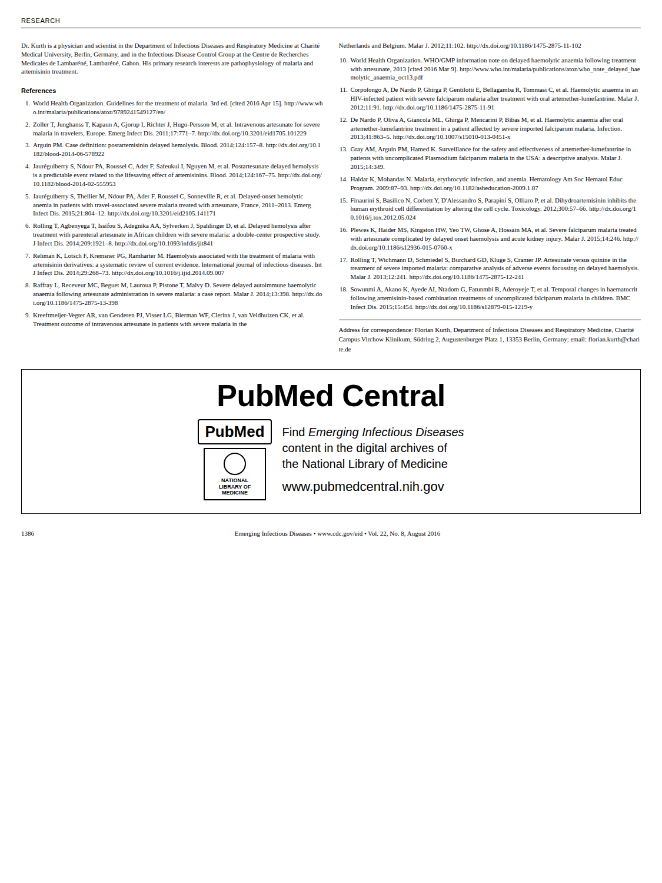RESEARCH
Dr. Kurth is a physician and scientist in the Department of Infectious Diseases and Respiratory Medicine at Charité Medical University, Berlin, Germany, and in the Infectious Disease Control Group at the Centre de Recherches Medicales de Lambaréné, Lambaréné, Gabon. His primary research interests are pathophysiology of malaria and artemisinin treatment.
References
World Health Organization. Guidelines for the treatment of malaria. 3rd ed. [cited 2016 Apr 15]. http://www.who.int/malaria/publications/atoz/9789241549127/en/
Zoller T, Junghanss T, Kapaun A, Gjorup I, Richter J, Hugo-Persson M, et al. Intravenous artesunate for severe malaria in travelers, Europe. Emerg Infect Dis. 2011;17:771–7. http://dx.doi.org/10.3201/eid1705.101229
Arguin PM. Case definition: postartemisinin delayed hemolysis. Blood. 2014;124:157–8. http://dx.doi.org/10.1182/blood-2014-06-578922
Jauréguiberry S, Ndour PA, Roussel C, Ader F, Safeukui I, Nguyen M, et al. Postartesunate delayed hemolysis is a predictable event related to the lifesaving effect of artemisinins. Blood. 2014;124:167–75. http://dx.doi.org/10.1182/blood-2014-02-555953
Jauréguiberry S, Thellier M, Ndour PA, Ader F, Roussel C, Sonneville R, et al. Delayed-onset hemolytic anemia in patients with travel-associated severe malaria treated with artesunate, France, 2011–2013. Emerg Infect Dis. 2015;21:804–12. http://dx.doi.org/10.3201/eid2105.141171
Rolling T, Agbenyega T, Issifou S, Adegnika AA, Sylverken J, Spahlinger D, et al. Delayed hemolysis after treatment with parenteral artesunate in African children with severe malaria: a double-center prospective study. J Infect Dis. 2014;209:1921–8. http://dx.doi.org/10.1093/infdis/jit841
Rehman K, Lotsch F, Kremsner PG, Ramharter M. Haemolysis associated with the treatment of malaria with artemisinin derivatives: a systematic review of current evidence. International journal of infectious diseases. Int J Infect Dis. 2014;29:268–73. http://dx.doi.org/10.1016/j.ijid.2014.09.007
Raffray L, Receveur MC, Beguet M, Lauroua P, Pistone T, Malvy D. Severe delayed autoimmune haemolytic anaemia following artesunate administration in severe malaria: a case report. Malar J. 2014;13:398. http://dx.doi.org/10.1186/1475-2875-13-398
Kreeftmeijer-Vegter AR, van Genderen PJ, Visser LG, Bierman WF, Clerinx J, van Veldhuizen CK, et al. Treatment outcome of intravenous artesunate in patients with severe malaria in the
Netherlands and Belgium. Malar J. 2012;11:102. http://dx.doi.org/10.1186/1475-2875-11-102
World Health Organization. WHO/GMP information note on delayed haemolytic anaemia following treatment with artesunate, 2013 [cited 2016 Mar 9]. http://www.who.int/malaria/publications/atoz/who_note_delayed_haemolytic_anaemia_oct13.pdf
Corpolongo A, De Nardo P, Ghirga P, Gentilotti E, Bellagamba R, Tommasi C, et al. Haemolytic anaemia in an HIV-infected patient with severe falciparum malaria after treatment with oral artemether-lumefantrine. Malar J. 2012;11:91. http://dx.doi.org/10.1186/1475-2875-11-91
De Nardo P, Oliva A, Giancola ML, Ghirga P, Mencarini P, Bibas M, et al. Haemolytic anaemia after oral artemether-lumefantrine treatment in a patient affected by severe imported falciparum malaria. Infection. 2013;41:863–5. http://dx.doi.org/10.1007/s15010-013-0451-x
Gray AM, Arguin PM, Hamed K. Surveillance for the safety and effectiveness of artemether-lumefantrine in patients with uncomplicated Plasmodium falciparum malaria in the USA: a descriptive analysis. Malar J. 2015;14:349.
Haldar K, Mohandas N. Malaria, erythrocytic infection, and anemia. Hematology Am Soc Hematol Educ Program. 2009:87–93. http://dx.doi.org/10.1182/asheducation-2009.1.87
Finaurini S, Basilico N, Corbett Y, D'Alessandro S, Parapini S, Olliaro P, et al. Dihydroartemisinin inhibits the human erythroid cell differentiation by altering the cell cycle. Toxicology. 2012;300:57–66. http://dx.doi.org/10.1016/j.tox.2012.05.024
Plewes K, Haider MS, Kingston HW, Yeo TW, Ghose A, Hossain MA, et al. Severe falciparum malaria treated with artesunate complicated by delayed onset haemolysis and acute kidney injury. Malar J. 2015;14:246. http://dx.doi.org/10.1186/s12936-015-0760-x
Rolling T, Wichmann D, Schmiedel S, Burchard GD, Kluge S, Cramer JP. Artesunate versus quinine in the treatment of severe imported malaria: comparative analysis of adverse events focussing on delayed haemolysis. Malar J. 2013;12:241. http://dx.doi.org/10.1186/1475-2875-12-241
Sowunmi A, Akano K, Ayede AI, Ntadom G, Fatunmbi B, Aderoyeje T, et al. Temporal changes in haematocrit following artemisinin-based combination treatments of uncomplicated falciparum malaria in children. BMC Infect Dis. 2015;15:454. http://dx.doi.org/10.1186/s12879-015-1219-y
Address for correspondence: Florian Kurth, Department of Infectious Diseases and Respiratory Medicine, Charité Campus Virchow Klinikum, Südring 2, Augustenburger Platz 1, 13353 Berlin, Germany; email: florian.kurth@charite.de
PubMed Central
PubMed
NATIONAL LIBRARY OF MEDICINE
Find Emerging Infectious Diseases
content in the digital archives of
the National Library of Medicine
www.pubmedcentral.nih.gov
1386
Emerging Infectious Diseases • www.cdc.gov/eid • Vol. 22, No. 8, August 2016